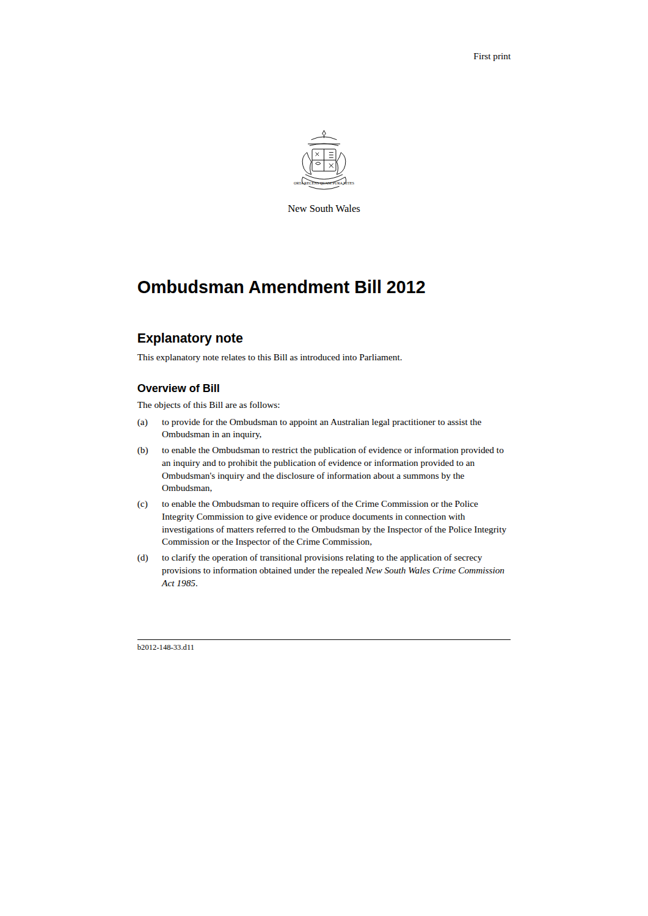First print
New South Wales
Ombudsman Amendment Bill 2012
Explanatory note
This explanatory note relates to this Bill as introduced into Parliament.
Overview of Bill
The objects of this Bill are as follows:
(a) to provide for the Ombudsman to appoint an Australian legal practitioner to assist the Ombudsman in an inquiry,
(b) to enable the Ombudsman to restrict the publication of evidence or information provided to an inquiry and to prohibit the publication of evidence or information provided to an Ombudsman's inquiry and the disclosure of information about a summons by the Ombudsman,
(c) to enable the Ombudsman to require officers of the Crime Commission or the Police Integrity Commission to give evidence or produce documents in connection with investigations of matters referred to the Ombudsman by the Inspector of the Police Integrity Commission or the Inspector of the Crime Commission,
(d) to clarify the operation of transitional provisions relating to the application of secrecy provisions to information obtained under the repealed New South Wales Crime Commission Act 1985.
b2012-148-33.d11